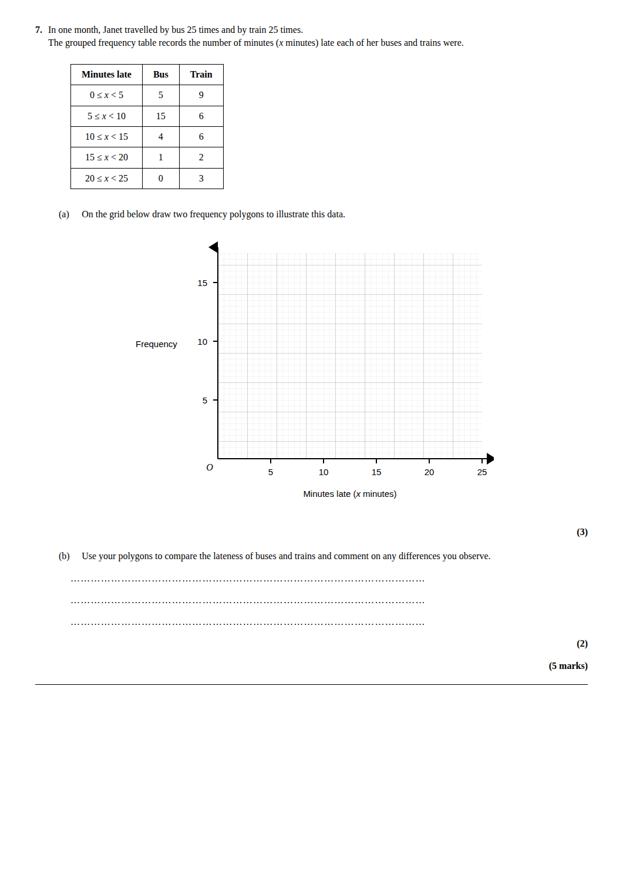7.
In one month, Janet travelled by bus 25 times and by train 25 times.
The grouped frequency table records the number of minutes (x minutes) late each of her buses and trains were.
| Minutes late | Bus | Train |
| --- | --- | --- |
| 0 ≤ x < 5 | 5 | 9 |
| 5 ≤ x < 10 | 15 | 6 |
| 10 ≤ x < 15 | 4 | 6 |
| 15 ≤ x < 20 | 1 | 2 |
| 20 ≤ x < 25 | 0 | 3 |
(a) On the grid below draw two frequency polygons to illustrate this data.
5 10 15 5 10 15 20 25 O Frequency Minutes late (x minutes)
(3)
(b) Use your polygons to compare the lateness of buses and trains and comment on any differences you observe.
……………………………………………………………………………………………
……………………………………………………………………………………………
……………………………………………………………………………………………
(2)
(5 marks)